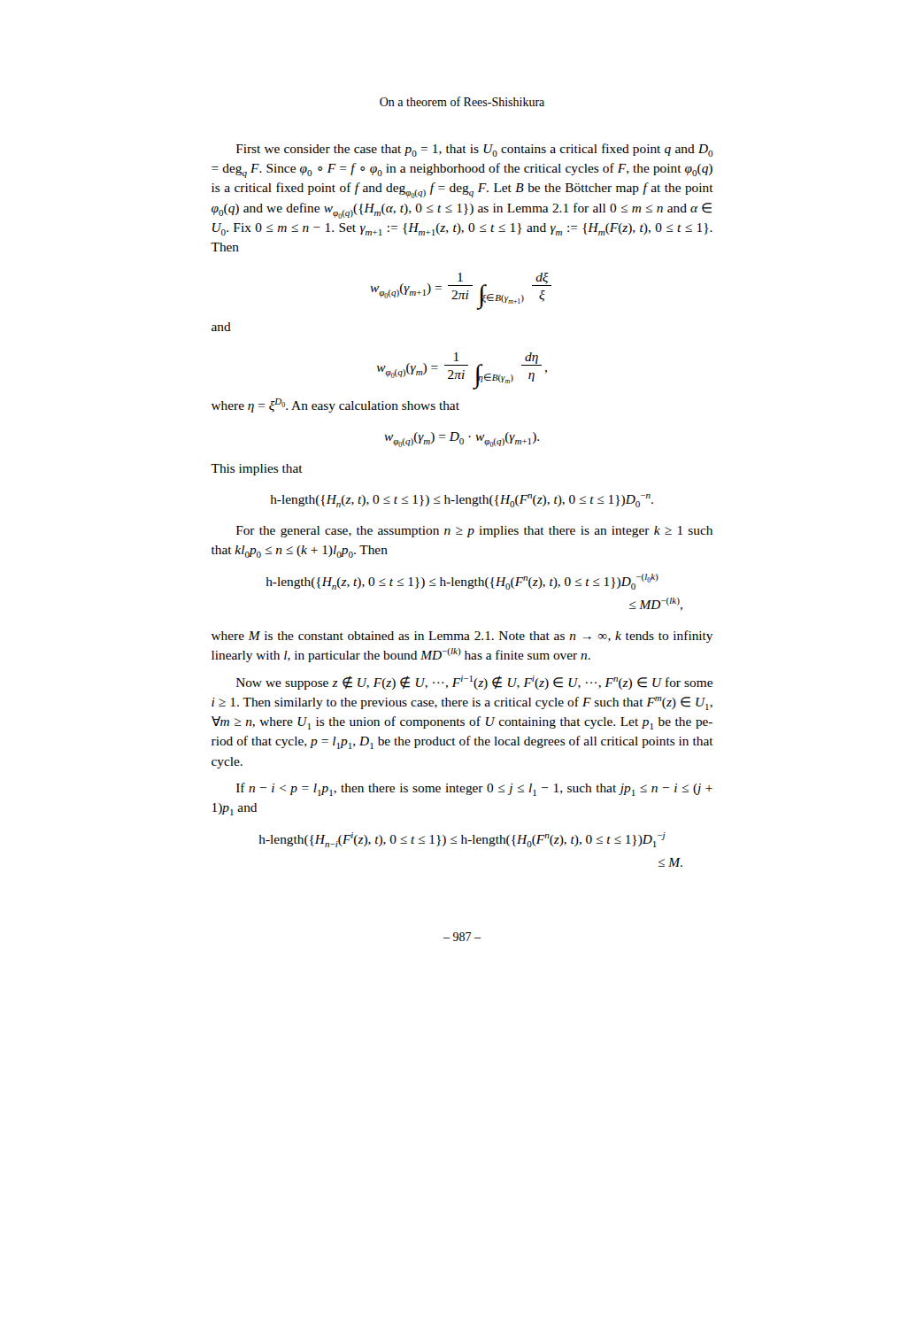On a theorem of Rees-Shishikura
First we consider the case that p0 = 1, that is U0 contains a critical fixed point q and D0 = degq F. Since φ0 ∘ F = f ∘ φ0 in a neighborhood of the critical cycles of F, the point φ0(q) is a critical fixed point of f and degφ0(q) f = degq F. Let B be the Böttcher map f at the point φ0(q) and we define wφ0(q)({Hm(α, t), 0 ≤ t ≤ 1}) as in Lemma 2.1 for all 0 ≤ m ≤ n and α ∈ U0. Fix 0 ≤ m ≤ n − 1. Set γm+1 := {Hm+1(z, t), 0 ≤ t ≤ 1} and γm := {Hm(F(z), t), 0 ≤ t ≤ 1}. Then
wφ0(q)(γm+1) = 12πi ∫ξ∈B(γm+1) dξ ξ
and
wφ0(q)(γm) = 12πi ∫η∈B(γm) dη η,
where η = ξD0. An easy calculation shows that
wφ0(q)(γm) = D0 · wφ0(q)(γm+1).
This implies that
h-length({Hn(z, t), 0 ≤ t ≤ 1}) ≤ h-length({H0(Fn(z), t), 0 ≤ t ≤ 1})D0−n.
For the general case, the assumption n ≥ p implies that there is an integer k ≥ 1 such that kl0p0 ≤ n ≤ (k + 1)l0p0. Then
h-length({Hn(z, t), 0 ≤ t ≤ 1}) ≤ h-length({H0(Fn(z), t), 0 ≤ t ≤ 1})D0−(l0k)
≤ MD−(lk),
where M is the constant obtained as in Lemma 2.1. Note that as n → ∞, k tends to infinity linearly with l, in particular the bound MD−(lk) has a finite sum over n.
Now we suppose z ∉ U, F(z) ∉ U, ···, Fi−1(z) ∉ U, Fi(z) ∈ U, ···, Fn(z) ∈ U for some i ≥ 1. Then similarly to the previous case, there is a critical cycle of F such that Fm(z) ∈ U1, ∀m ≥ n, where U1 is the union of components of U containing that cycle. Let p1 be the period of that cycle, p = l1p1, D1 be the product of the local degrees of all critical points in that cycle.
If n − i < p = l1p1, then there is some integer 0 ≤ j ≤ l1 − 1, such that jp1 ≤ n − i ≤ (j + 1)p1 and
h-length({Hn−i(Fi(z), t), 0 ≤ t ≤ 1}) ≤ h-length({H0(Fn(z), t), 0 ≤ t ≤ 1})D1−j
≤ M.
– 987 –